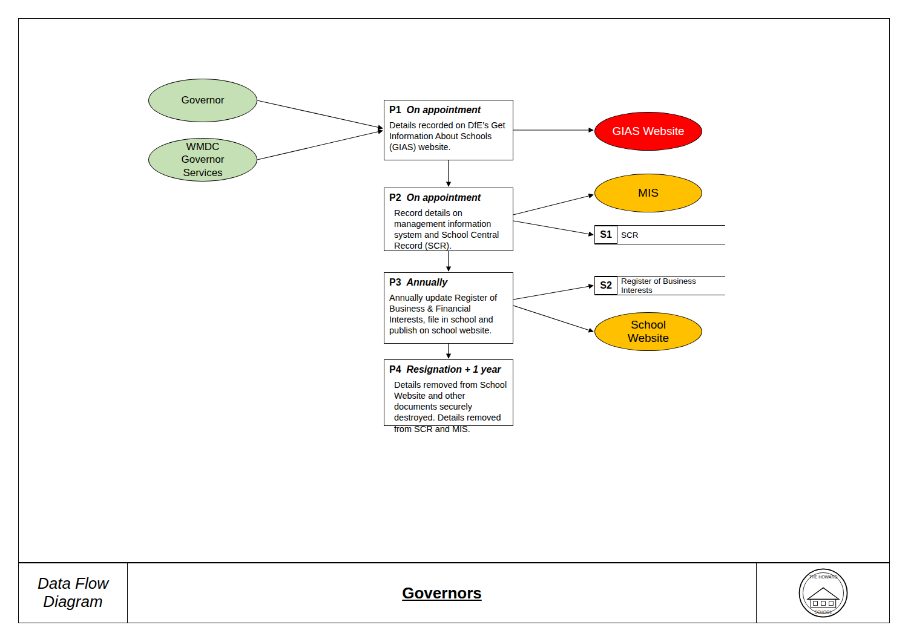Governor
WMDC
Governor
Services
GIAS Website
MIS
School
Website
S1
SCR
S2
Register of Business Interests
P1 On appointment
Details recorded on DfE’s Get Information About Schools (GIAS) website.
P2 On appointment
Record details on management information system and School Central Record (SCR).
P3 Annually
Annually update Register of Business & Financial Interests, file in school and publish on school website.
P4 Resignation + 1 year
Details removed from School Website and other documents securely destroyed. Details removed from SCR and MIS.
Data Flow
Diagram
Governors
THE HOWARD SCHOOL